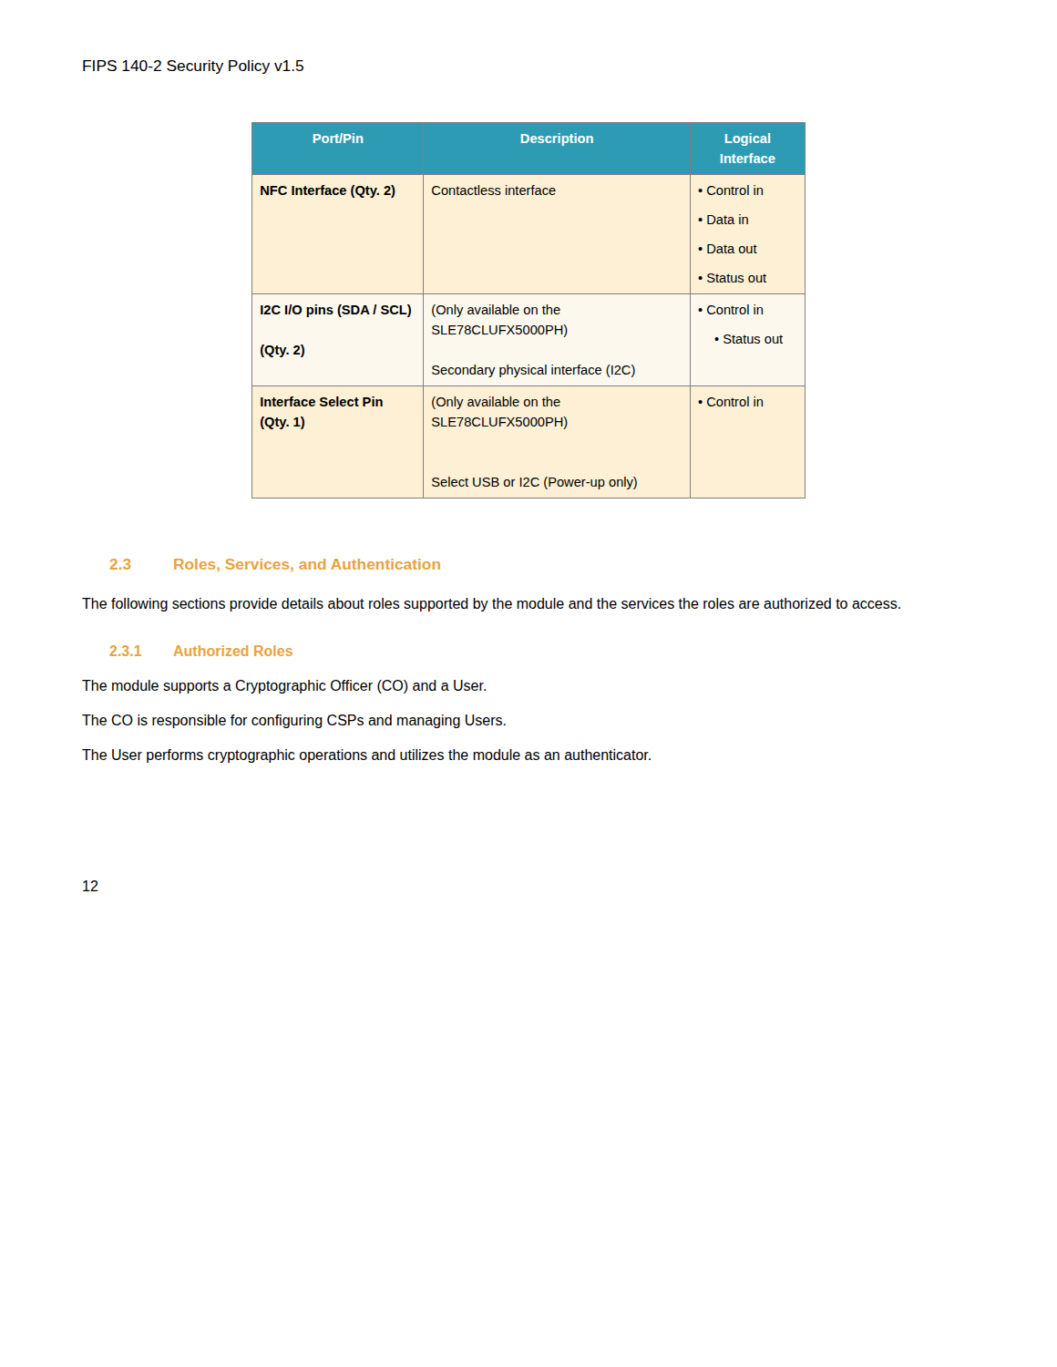FIPS 140-2 Security Policy v1.5
| Port/Pin | Description | Logical Interface |
| --- | --- | --- |
| NFC Interface (Qty. 2) | Contactless interface | • Control in • Data in • Data out • Status out |
| I2C I/O pins (SDA / SCL) (Qty. 2) | (Only available on the SLE78CLUFX5000PH) Secondary physical interface (I2C) | • Control in • Status out |
| Interface Select Pin (Qty. 1) | (Only available on the SLE78CLUFX5000PH) Select USB or I2C (Power-up only) | • Control in |
2.3 Roles, Services, and Authentication
The following sections provide details about roles supported by the module and the services the roles are authorized to access.
2.3.1 Authorized Roles
The module supports a Cryptographic Officer (CO) and a User.
The CO is responsible for configuring CSPs and managing Users.
The User performs cryptographic operations and utilizes the module as an authenticator.
12